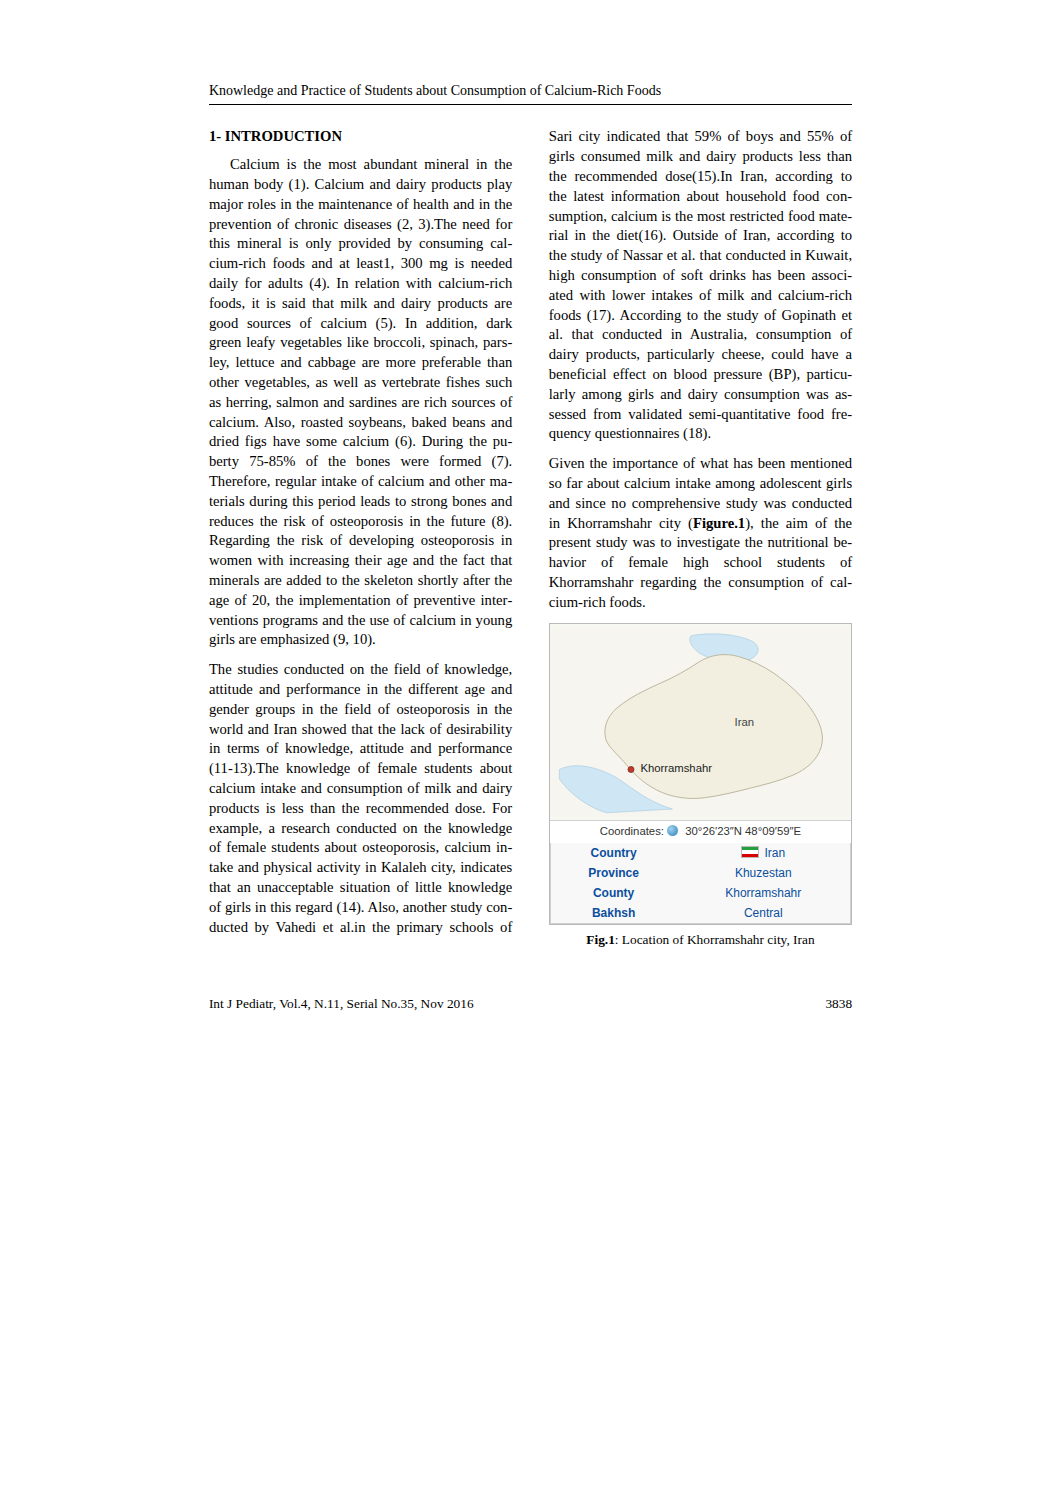Knowledge and Practice of Students about Consumption of Calcium-Rich Foods
1- INTRODUCTION
Calcium is the most abundant mineral in the human body (1). Calcium and dairy products play major roles in the maintenance of health and in the prevention of chronic diseases (2, 3).The need for this mineral is only provided by consuming calcium-rich foods and at least1, 300 mg is needed daily for adults (4). In relation with calcium-rich foods, it is said that milk and dairy products are good sources of calcium (5). In addition, dark green leafy vegetables like broccoli, spinach, parsley, lettuce and cabbage are more preferable than other vegetables, as well as vertebrate fishes such as herring, salmon and sardines are rich sources of calcium. Also, roasted soybeans, baked beans and dried figs have some calcium (6). During the puberty 75-85% of the bones were formed (7). Therefore, regular intake of calcium and other materials during this period leads to strong bones and reduces the risk of osteoporosis in the future (8). Regarding the risk of developing osteoporosis in women with increasing their age and the fact that minerals are added to the skeleton shortly after the age of 20, the implementation of preventive interventions programs and the use of calcium in young girls are emphasized (9, 10).
The studies conducted on the field of knowledge, attitude and performance in the different age and gender groups in the field of osteoporosis in the world and Iran showed that the lack of desirability in terms of knowledge, attitude and performance (11-13).The knowledge of female students about calcium intake and consumption of milk and dairy products is less than the recommended dose. For example, a research conducted on the knowledge of female students about osteoporosis, calcium intake and physical activity in Kalaleh city, indicates that an unacceptable situation of little knowledge of girls in this regard (14). Also, another study conducted by Vahedi et al.in the primary schools of Sari city indicated that 59% of boys and 55% of girls consumed milk and dairy products less than the recommended dose(15).In Iran, according to the latest information about household food consumption, calcium is the most restricted food material in the diet(16). Outside of Iran, according to the study of Nassar et al. that conducted in Kuwait, high consumption of soft drinks has been associated with lower intakes of milk and calcium-rich foods (17). According to the study of Gopinath et al. that conducted in Australia, consumption of dairy products, particularly cheese, could have a beneficial effect on blood pressure (BP), particularly among girls and dairy consumption was assessed from validated semi-quantitative food frequency questionnaires (18).
Given the importance of what has been mentioned so far about calcium intake among adolescent girls and since no comprehensive study was conducted in Khorramshahr city (Figure.1), the aim of the present study was to investigate the nutritional behavior of female high school students of Khorramshahr regarding the consumption of calcium-rich foods.
Khorramshahr Iran
Coordinates: 30°26′23″N 48°09′59″E
| Country | Iran |
| Province | Khuzestan |
| County | Khorramshahr |
| Bakhsh | Central |
Fig.1: Location of Khorramshahr city, Iran
Int J Pediatr, Vol.4, N.11, Serial No.35, Nov 2016 3838